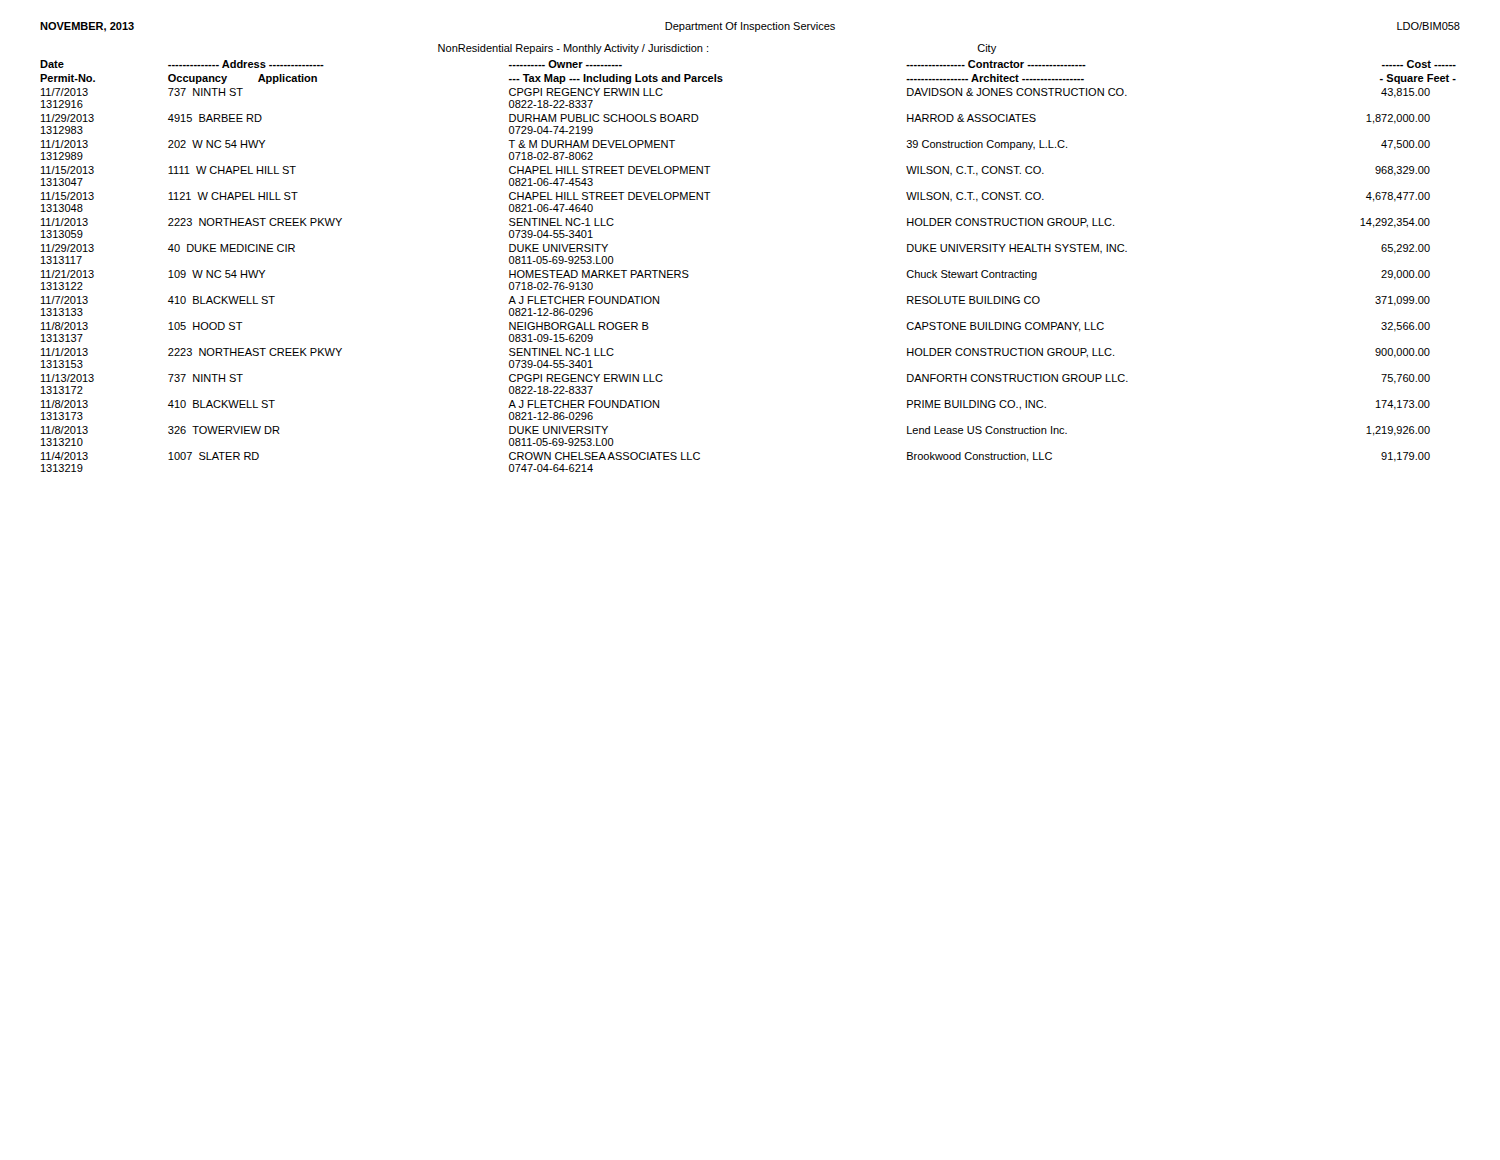NOVEMBER, 2013 Department Of Inspection Services LDO/BIM058
NonResidential Repairs - Monthly Activity / Jurisdiction : City
| Date | -------------- Address --------------- | ---------- Owner ---------- | ---------------- Contractor ---------------- | ------ Cost ------ |
| --- | --- | --- | --- | --- |
| Permit-No. | Occupancy Application | --- Tax Map --- Including Lots and Parcels | ----------------- Architect ----------------- | - Square Feet - |
| 11/7/2013 | 737 NINTH ST | CPGPI REGENCY ERWIN LLC | DAVIDSON & JONES CONSTRUCTION CO. | 43,815.00 |
| 1312916 | | 0822-18-22-8337 | | |
| 11/29/2013 | 4915 BARBEE RD | DURHAM PUBLIC SCHOOLS BOARD | HARROD & ASSOCIATES | 1,872,000.00 |
| 1312983 | | 0729-04-74-2199 | | |
| 11/1/2013 | 202 W NC 54 HWY | T & M DURHAM DEVELOPMENT | 39 Construction Company, L.L.C. | 47,500.00 |
| 1312989 | | 0718-02-87-8062 | | |
| 11/15/2013 | 1111 W CHAPEL HILL ST | CHAPEL HILL STREET DEVELOPMENT | WILSON, C.T., CONST. CO. | 968,329.00 |
| 1313047 | | 0821-06-47-4543 | | |
| 11/15/2013 | 1121 W CHAPEL HILL ST | CHAPEL HILL STREET DEVELOPMENT | WILSON, C.T., CONST. CO. | 4,678,477.00 |
| 1313048 | | 0821-06-47-4640 | | |
| 11/1/2013 | 2223 NORTHEAST CREEK PKWY | SENTINEL NC-1 LLC | HOLDER CONSTRUCTION GROUP, LLC. | 14,292,354.00 |
| 1313059 | | 0739-04-55-3401 | | |
| 11/29/2013 | 40 DUKE MEDICINE CIR | DUKE UNIVERSITY | DUKE UNIVERSITY HEALTH SYSTEM, INC. | 65,292.00 |
| 1313117 | | 0811-05-69-9253.L00 | | |
| 11/21/2013 | 109 W NC 54 HWY | HOMESTEAD MARKET PARTNERS | Chuck Stewart Contracting | 29,000.00 |
| 1313122 | | 0718-02-76-9130 | | |
| 11/7/2013 | 410 BLACKWELL ST | A J FLETCHER FOUNDATION | RESOLUTE BUILDING CO | 371,099.00 |
| 1313133 | | 0821-12-86-0296 | | |
| 11/8/2013 | 105 HOOD ST | NEIGHBORGALL ROGER B | CAPSTONE BUILDING COMPANY, LLC | 32,566.00 |
| 1313137 | | 0831-09-15-6209 | | |
| 11/1/2013 | 2223 NORTHEAST CREEK PKWY | SENTINEL NC-1 LLC | HOLDER CONSTRUCTION GROUP, LLC. | 900,000.00 |
| 1313153 | | 0739-04-55-3401 | | |
| 11/13/2013 | 737 NINTH ST | CPGPI REGENCY ERWIN LLC | DANFORTH CONSTRUCTION GROUP LLC. | 75,760.00 |
| 1313172 | | 0822-18-22-8337 | | |
| 11/8/2013 | 410 BLACKWELL ST | A J FLETCHER FOUNDATION | PRIME BUILDING CO., INC. | 174,173.00 |
| 1313173 | | 0821-12-86-0296 | | |
| 11/8/2013 | 326 TOWERVIEW DR | DUKE UNIVERSITY | Lend Lease US Construction Inc. | 1,219,926.00 |
| 1313210 | | 0811-05-69-9253.L00 | | |
| 11/4/2013 | 1007 SLATER RD | CROWN CHELSEA ASSOCIATES LLC | Brookwood Construction, LLC | 91,179.00 |
| 1313219 | | 0747-04-64-6214 | | |